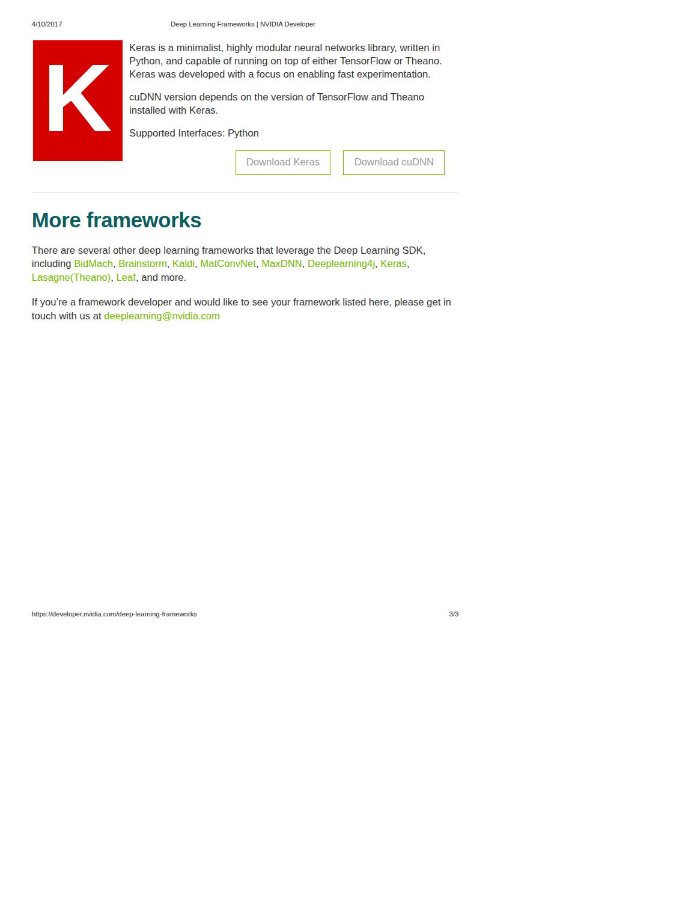4/10/2017 Deep Learning Frameworks | NVIDIA Developer
K
Keras is a minimalist, highly modular neural networks library, written in Python, and capable of running on top of either TensorFlow or Theano. Keras was developed with a focus on enabling fast experimentation.
cuDNN version depends on the version of TensorFlow and Theano installed with Keras.
Supported Interfaces: Python
Download Keras
Download cuDNN
More frameworks
There are several other deep learning frameworks that leverage the Deep Learning SDK, including BidMach, Brainstorm, Kaldi, MatConvNet, MaxDNN, Deeplearning4j, Keras, Lasagne(Theano), Leaf, and more.
If you’re a framework developer and would like to see your framework listed here, please get in touch with us at deeplearning@nvidia.com
https://developer.nvidia.com/deep-learning-frameworks 3/3